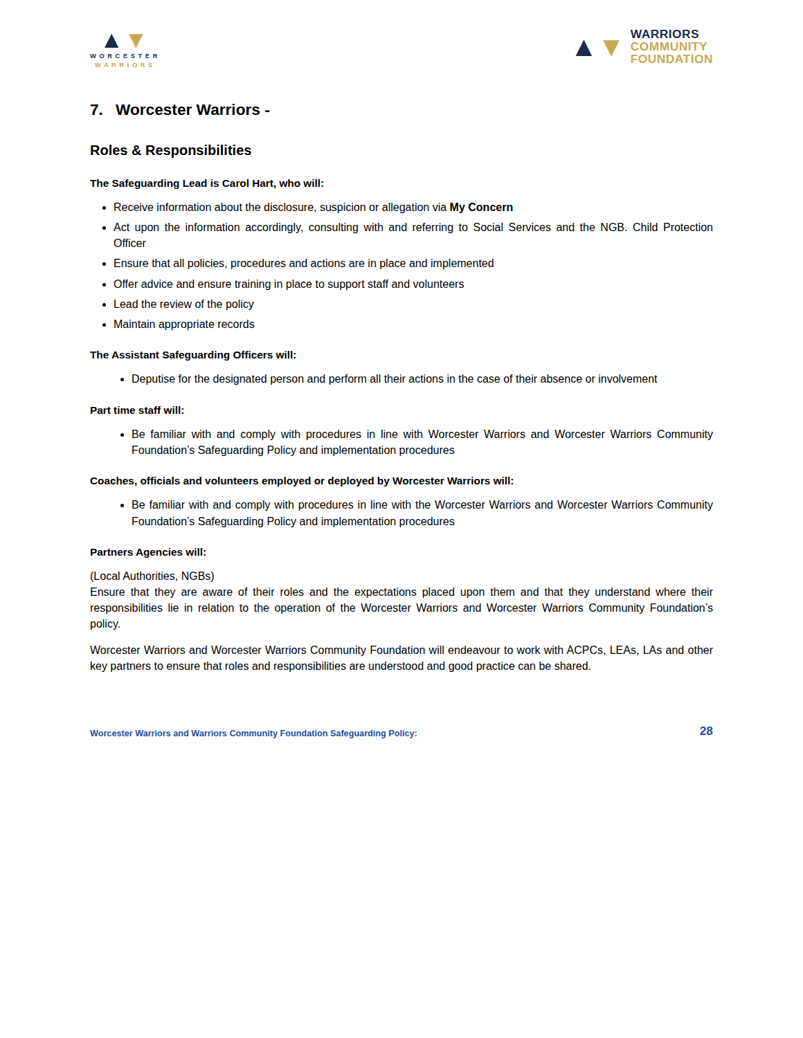▲▼
W O R C E S T E R
W A R R I O R S
▲▼
WARRIORS
COMMUNITY
FOUNDATION
7. Worcester Warriors -
Roles & Responsibilities
The Safeguarding Lead is Carol Hart, who will:
Receive information about the disclosure, suspicion or allegation via My Concern
Act upon the information accordingly, consulting with and referring to Social Services and the NGB. Child Protection Officer
Ensure that all policies, procedures and actions are in place and implemented
Offer advice and ensure training in place to support staff and volunteers
Lead the review of the policy
Maintain appropriate records
The Assistant Safeguarding Officers will:
Deputise for the designated person and perform all their actions in the case of their absence or involvement
Part time staff will:
Be familiar with and comply with procedures in line with Worcester Warriors and Worcester Warriors Community Foundation’s Safeguarding Policy and implementation procedures
Coaches, officials and volunteers employed or deployed by Worcester Warriors will:
Be familiar with and comply with procedures in line with the Worcester Warriors and Worcester Warriors Community Foundation’s Safeguarding Policy and implementation procedures
Partners Agencies will:
(Local Authorities, NGBs)
Ensure that they are aware of their roles and the expectations placed upon them and that they understand where their responsibilities lie in relation to the operation of the Worcester Warriors and Worcester Warriors Community Foundation’s policy.
Worcester Warriors and Worcester Warriors Community Foundation will endeavour to work with ACPCs, LEAs, LAs and other key partners to ensure that roles and responsibilities are understood and good practice can be shared.
Worcester Warriors and Warriors Community Foundation Safeguarding Policy:
28